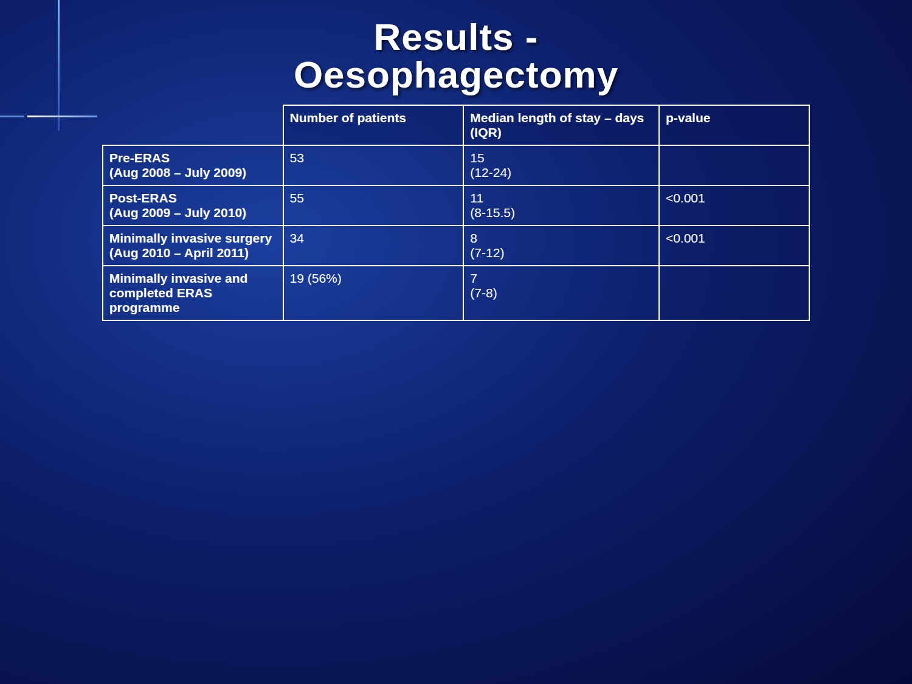Results -
Oesophagectomy
| | Number of patients | Median length of stay – days (IQR) | p-value |
| --- | --- | --- | --- |
| Pre-ERAS (Aug 2008 – July 2009) | 53 | 15 (12-24) | |
| Post-ERAS (Aug 2009 – July 2010) | 55 | 11 (8-15.5) | <0.001 |
| Minimally invasive surgery (Aug 2010 – April 2011) | 34 | 8 (7-12) | <0.001 |
| Minimally invasive and completed ERAS programme | 19 (56%) | 7 (7-8) | |